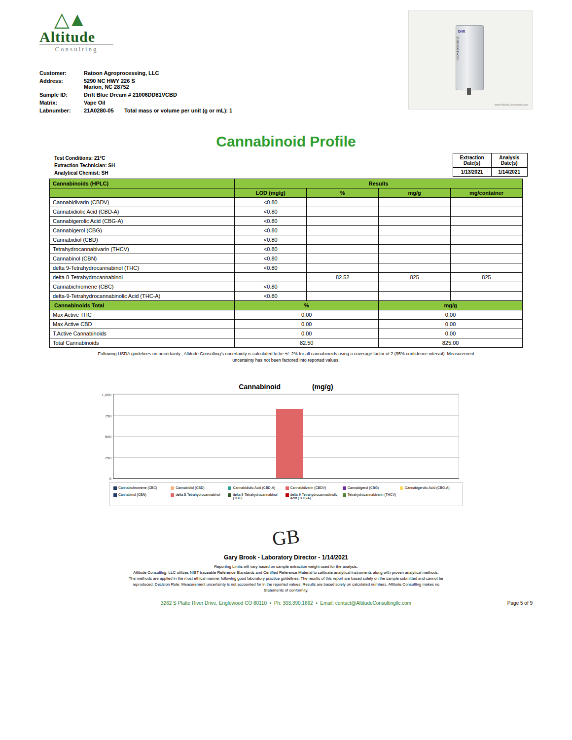△▲
Altitude
Consulting
Drift
21006DD81VCBD
www.AltitudeConsultingllc.com
| Customer: | Ratoon Agroprocessing, LLC |
| Address: | 5290 NC HWY 226 S Marion, NC 28752 |
| Sample ID: | Drift Blue Dream # 21006DD81VCBD |
| Matrix: | Vape Oil |
| Labnumber: | 21A0280-05 Total mass or volume per unit (g or mL): 1 |
Cannabinoid Profile
Test Conditions: 21°C
Extraction Technician: SH
Analytical Chemist: SH
| Extraction Date(s) | Analysis Date(s) |
| --- | --- |
| 1/13/2021 | 1/14/2021 |
| Cannabinoids (HPLC) | Results |
| --- | --- |
| | LOD (mg/g) | % | mg/g | mg/container |
| Cannabidivarin (CBDV) | <0.80 | | | |
| Cannabidiolic Acid (CBD-A) | <0.80 | | | |
| Cannabigerolic Acid (CBG-A) | <0.80 | | | |
| Cannabigerol (CBG) | <0.80 | | | |
| Cannabidiol (CBD) | <0.80 | | | |
| Tetrahydrocannabivarin (THCV) | <0.80 | | | |
| Cannabinol (CBN) | <0.80 | | | |
| delta 9-Tetrahydrocannabinol (THC) | <0.80 | | | |
| delta 8-Tetrahydrocannabinol | | 82.52 | 825 | 825 |
| Cannabichromene (CBC) | <0.80 | | | |
| delta-9-Tetrahydrocannabinolic Acid (THC-A) | <0.80 | | | |
| Cannabinoids Total | % | mg/g |
| Max Active THC | 0.00 | 0.00 |
| Max Active CBD | 0.00 | 0.00 |
| T.Active Cannabinoids | 0.00 | 0.00 |
| Total Cannabinoids | 82.50 | 825.00 |
Following USDA guidelines on uncertainty , Altitude Consulting's uncertainty is calculated to be +/- 2% for all cannabinoids using a coverage factor of 2 (95% confidence interval). Measurement uncertainty has not been factored into reported values.
Cannabinoid (mg/g)
1,000
750
500
250
0
Cannabichromene (CBC)
Cannabidiol (CBD)
Cannabidiolic Acid (CBD-A)
Cannabidivarin (CBDV)
Cannabigerol (CBG)
Cannabigerolic Acid (CBG-A)
Cannabinol (CBN)
delta 8-Tetrahydrocannabinol
delta 9-Tetrahydrocannabinol (THC)
delta-9-Tetrahydrocannabinolic Acid (THC-A)
Tetrahydrocannabivarin (THCV)
GB
Gary Brook - Laboratory Director - 1/14/2021
Reporting Limits will vary based on sample extraction weight used for the analysis.
Altitude Consulting, LLC utilizes NIST traceable Reference Standards and Certified Reference Material to calibrate analytical instruments along with proven analytical methods.
The methods are applied in the most ethical manner following good laboratory practice guidelines. The results of this report are based solely on the sample submitted and cannot be
reproduced. Decision Rule: Measurement uncertainty is not accounted for in the reported values. Results are based solely on calculated numbers. Altitude Consulting makes no
Statements of conformity.
3262 S Platte River Drive, Englewood CO 80110 • Ph: 303.390.1662 • Email: contact@AltitudeConsultingllc.com Page 5 of 9